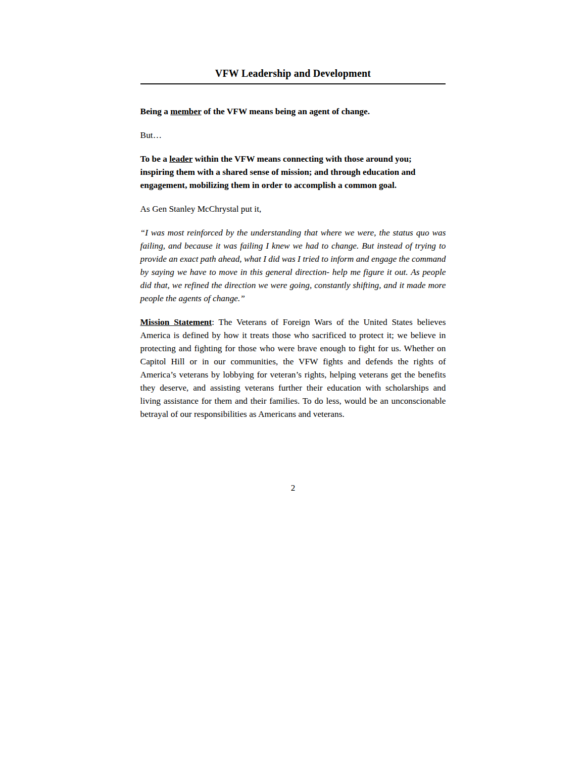VFW Leadership and Development
Being a member of the VFW means being an agent of change.
But…
To be a leader within the VFW means connecting with those around you; inspiring them with a shared sense of mission; and through education and engagement, mobilizing them in order to accomplish a common goal.
As Gen Stanley McChrystal put it,
“I was most reinforced by the understanding that where we were, the status quo was failing, and because it was failing I knew we had to change. But instead of trying to provide an exact path ahead, what I did was I tried to inform and engage the command by saying we have to move in this general direction- help me figure it out. As people did that, we refined the direction we were going, constantly shifting, and it made more people the agents of change.”
Mission Statement: The Veterans of Foreign Wars of the United States believes America is defined by how it treats those who sacrificed to protect it; we believe in protecting and fighting for those who were brave enough to fight for us. Whether on Capitol Hill or in our communities, the VFW fights and defends the rights of America’s veterans by lobbying for veteran’s rights, helping veterans get the benefits they deserve, and assisting veterans further their education with scholarships and living assistance for them and their families. To do less, would be an unconscionable betrayal of our responsibilities as Americans and veterans.
2